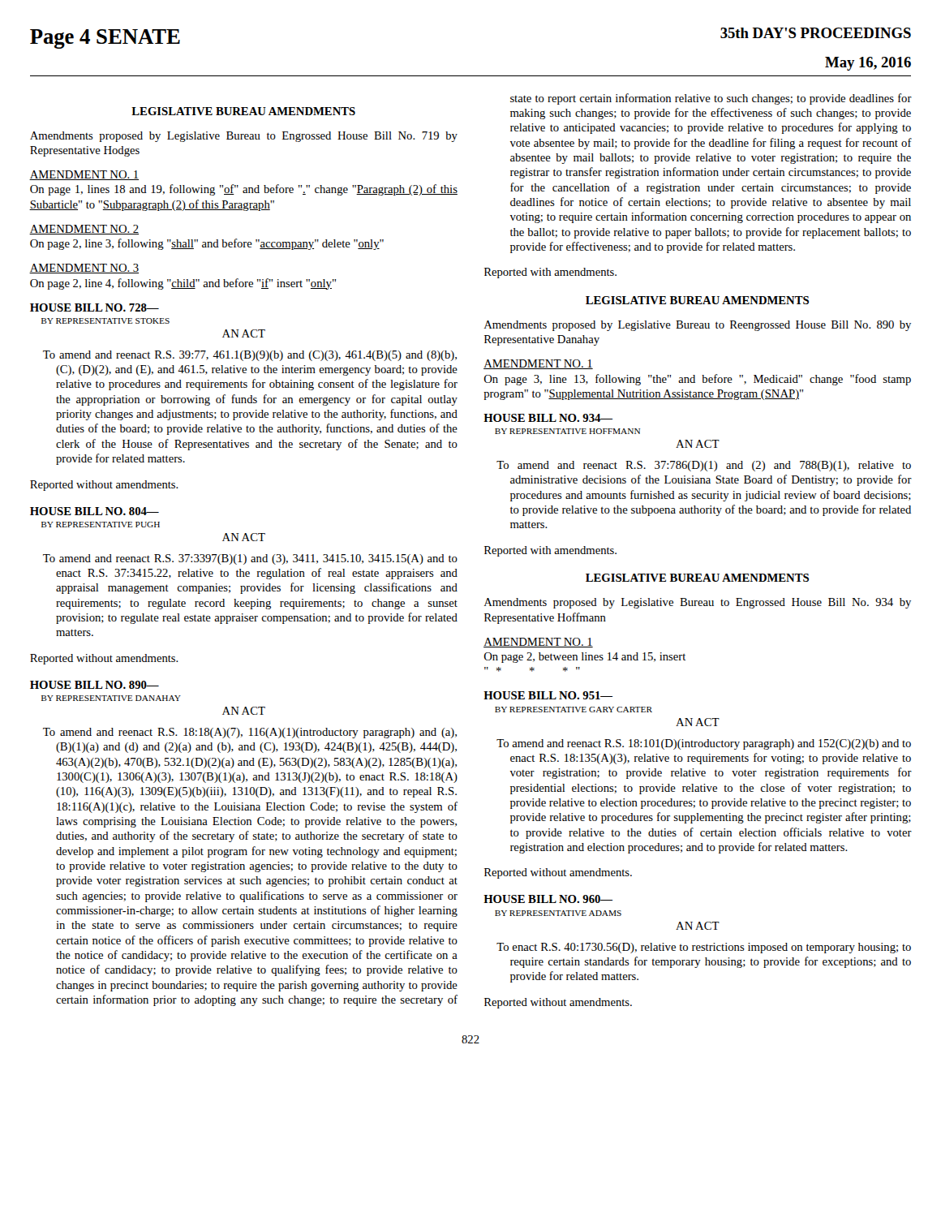Page 4 SENATE
35th DAY'S PROCEEDINGS
May 16, 2016
LEGISLATIVE BUREAU AMENDMENTS
Amendments proposed by Legislative Bureau to Engrossed House Bill No. 719 by Representative Hodges
AMENDMENT NO. 1
On page 1, lines 18 and 19, following "of" and before "." change "Paragraph (2) of this Subarticle" to "Subparagraph (2) of this Paragraph"
AMENDMENT NO. 2
On page 2, line 3, following "shall" and before "accompany" delete "only"
AMENDMENT NO. 3
On page 2, line 4, following "child" and before "if" insert "only"
HOUSE BILL NO. 728—
BY REPRESENTATIVE STOKES
AN ACT
To amend and reenact R.S. 39:77, 461.1(B)(9)(b) and (C)(3), 461.4(B)(5) and (8)(b), (C), (D)(2), and (E), and 461.5, relative to the interim emergency board; to provide relative to procedures and requirements for obtaining consent of the legislature for the appropriation or borrowing of funds for an emergency or for capital outlay priority changes and adjustments; to provide relative to the authority, functions, and duties of the board; to provide relative to the authority, functions, and duties of the clerk of the House of Representatives and the secretary of the Senate; and to provide for related matters.
Reported without amendments.
HOUSE BILL NO. 804—
BY REPRESENTATIVE PUGH
AN ACT
To amend and reenact R.S. 37:3397(B)(1) and (3), 3411, 3415.10, 3415.15(A) and to enact R.S. 37:3415.22, relative to the regulation of real estate appraisers and appraisal management companies; provides for licensing classifications and requirements; to regulate record keeping requirements; to change a sunset provision; to regulate real estate appraiser compensation; and to provide for related matters.
Reported without amendments.
HOUSE BILL NO. 890—
BY REPRESENTATIVE DANAHAY
AN ACT
To amend and reenact R.S. 18:18(A)(7), 116(A)(1)(introductory paragraph) and (a), (B)(1)(a) and (d) and (2)(a) and (b), and (C), 193(D), 424(B)(1), 425(B), 444(D), 463(A)(2)(b), 470(B), 532.1(D)(2)(a) and (E), 563(D)(2), 583(A)(2), 1285(B)(1)(a), 1300(C)(1), 1306(A)(3), 1307(B)(1)(a), and 1313(J)(2)(b), to enact R.S. 18:18(A)(10), 116(A)(3), 1309(E)(5)(b)(iii), 1310(D), and 1313(F)(11), and to repeal R.S. 18:116(A)(1)(c), relative to the Louisiana Election Code; to revise the system of laws comprising the Louisiana Election Code; to provide relative to the powers, duties, and authority of the secretary of state; to authorize the secretary of state to develop and implement a pilot program for new voting technology and equipment; to provide relative to voter registration agencies; to provide relative to the duty to provide voter registration services at such agencies; to prohibit certain conduct at such agencies; to provide relative to qualifications to serve as a commissioner or commissioner-in-charge; to allow certain students at institutions of higher learning in the state to serve as commissioners under certain circumstances; to require certain notice of the officers of parish executive committees; to provide relative to the notice of candidacy; to provide relative to the execution of the certificate on a notice of candidacy; to provide relative to qualifying fees; to provide relative to changes in precinct boundaries; to require the parish governing authority to provide certain information prior to adopting any such change; to require the secretary of state to report certain information relative to such changes; to provide deadlines for making such changes; to provide for the effectiveness of such changes; to provide relative to anticipated vacancies; to provide relative to procedures for applying to vote absentee by mail; to provide for the deadline for filing a request for recount of absentee by mail ballots; to provide relative to voter registration; to require the registrar to transfer registration information under certain circumstances; to provide for the cancellation of a registration under certain circumstances; to provide deadlines for notice of certain elections; to provide relative to absentee by mail voting; to require certain information concerning correction procedures to appear on the ballot; to provide relative to paper ballots; to provide for replacement ballots; to provide for effectiveness; and to provide for related matters.
Reported with amendments.
LEGISLATIVE BUREAU AMENDMENTS
Amendments proposed by Legislative Bureau to Reengrossed House Bill No. 890 by Representative Danahay
AMENDMENT NO. 1
On page 3, line 13, following "the" and before ", Medicaid" change "food stamp program" to "Supplemental Nutrition Assistance Program (SNAP)"
HOUSE BILL NO. 934—
BY REPRESENTATIVE HOFFMANN
AN ACT
To amend and reenact R.S. 37:786(D)(1) and (2) and 788(B)(1), relative to administrative decisions of the Louisiana State Board of Dentistry; to provide for procedures and amounts furnished as security in judicial review of board decisions; to provide relative to the subpoena authority of the board; and to provide for related matters.
Reported with amendments.
LEGISLATIVE BUREAU AMENDMENTS
Amendments proposed by Legislative Bureau to Engrossed House Bill No. 934 by Representative Hoffmann
AMENDMENT NO. 1
On page 2, between lines 14 and 15, insert
"* * *"
HOUSE BILL NO. 951—
BY REPRESENTATIVE GARY CARTER
AN ACT
To amend and reenact R.S. 18:101(D)(introductory paragraph) and 152(C)(2)(b) and to enact R.S. 18:135(A)(3), relative to requirements for voting; to provide relative to voter registration; to provide relative to voter registration requirements for presidential elections; to provide relative to the close of voter registration; to provide relative to election procedures; to provide relative to the precinct register; to provide relative to procedures for supplementing the precinct register after printing; to provide relative to the duties of certain election officials relative to voter registration and election procedures; and to provide for related matters.
Reported without amendments.
HOUSE BILL NO. 960—
BY REPRESENTATIVE ADAMS
AN ACT
To enact R.S. 40:1730.56(D), relative to restrictions imposed on temporary housing; to require certain standards for temporary housing; to provide for exceptions; and to provide for related matters.
Reported without amendments.
822